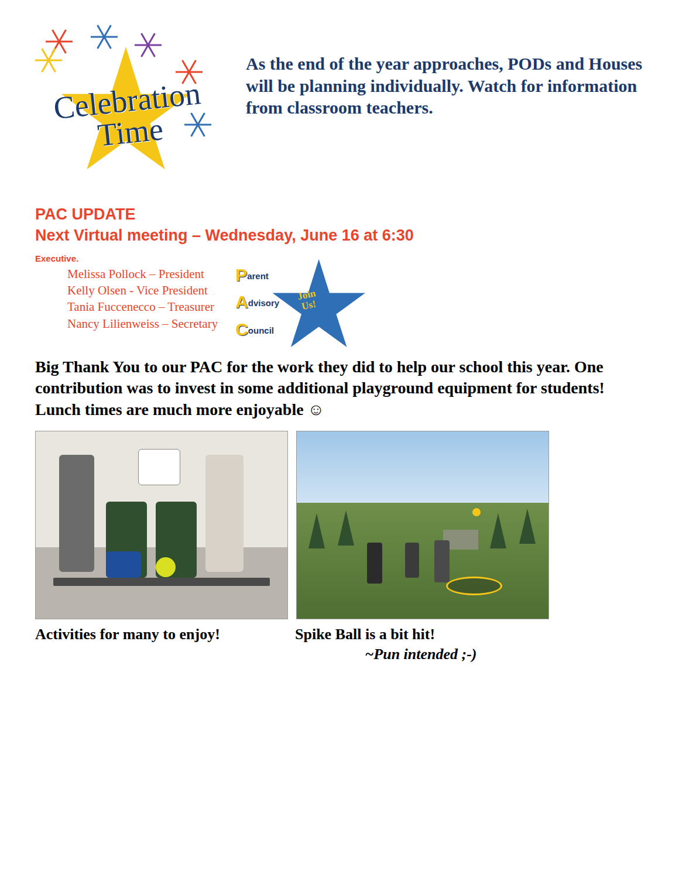Celebration Time
As the end of the year approaches, PODs and Houses will be planning individually. Watch for information from classroom teachers.
PAC UPDATE
Next Virtual meeting – Wednesday, June 16 at 6:30
Executive.
Melissa Pollock – President
Kelly Olsen - Vice President
Tania Fuccenecco – Treasurer
Nancy Lilienweiss – Secretary
Join
Us!
Parent
Advisory
Council
Big Thank You to our PAC for the work they did to help our school this year. One contribution was to invest in some additional playground equipment for students! Lunch times are much more enjoyable ☺
Activities for many to enjoy!
Spike Ball is a bit hit! ~Pun intended ;-)